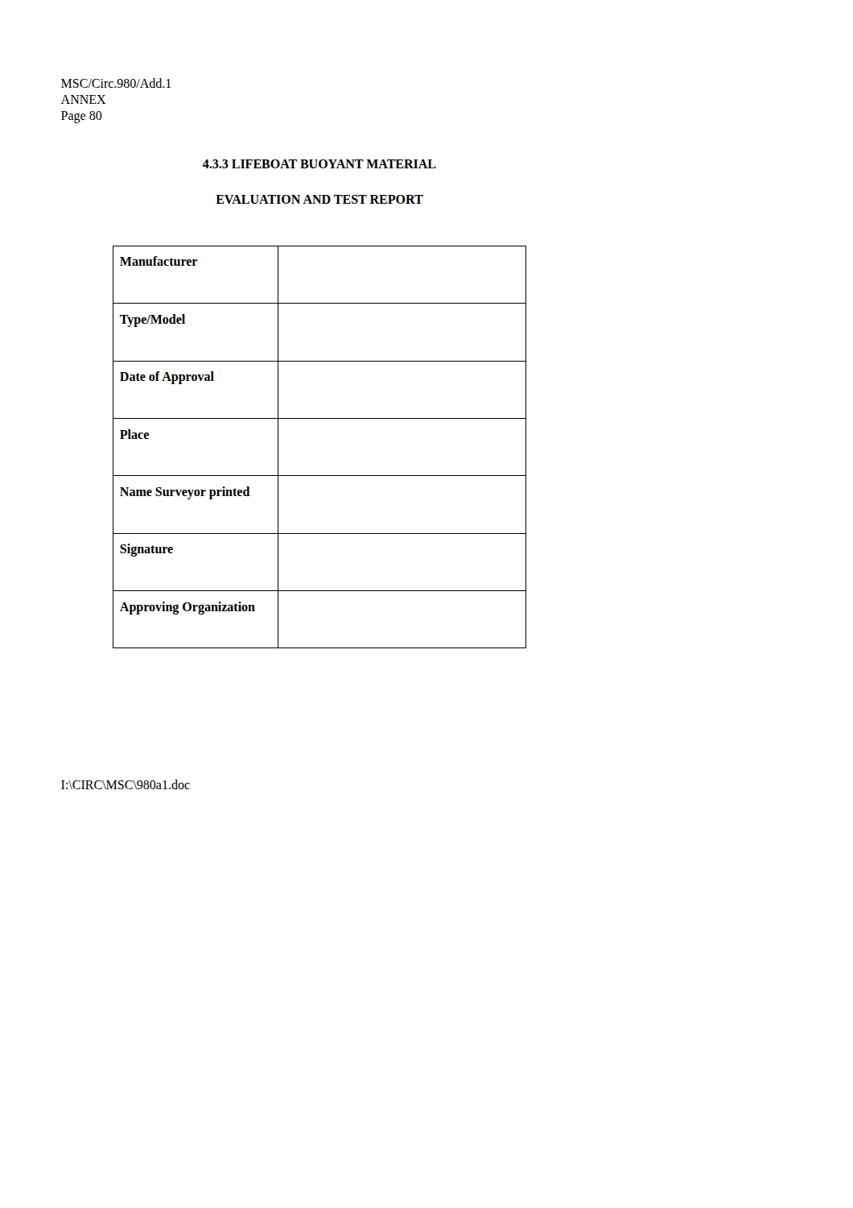MSC/Circ.980/Add.1
ANNEX
Page 80
4.3.3 LIFEBOAT BUOYANT MATERIAL
EVALUATION AND TEST REPORT
| Manufacturer | |
| Type/Model | |
| Date of Approval | |
| Place | |
| Name Surveyor printed | |
| Signature | |
| Approving Organization | |
I:\CIRC\MSC\980a1.doc